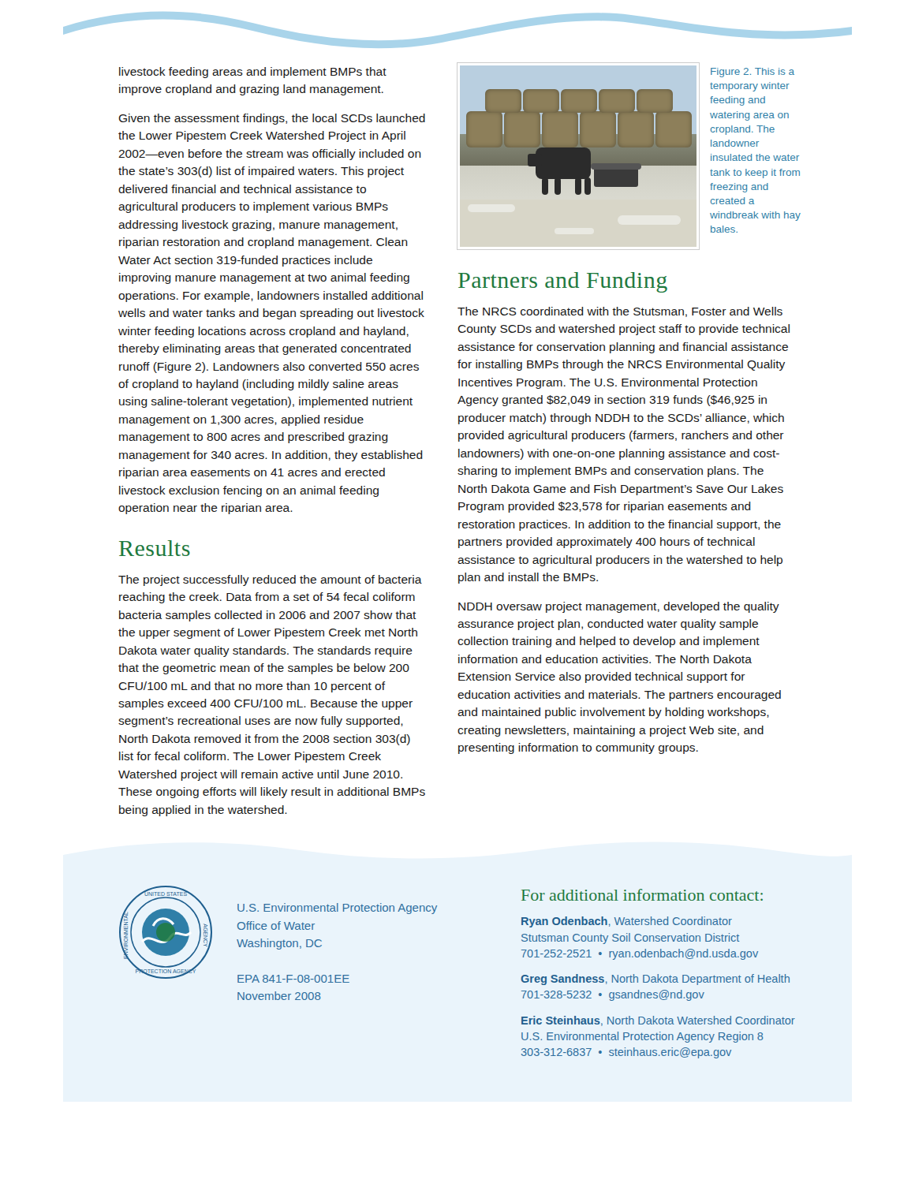livestock feeding areas and implement BMPs that improve cropland and grazing land management.
Given the assessment findings, the local SCDs launched the Lower Pipestem Creek Watershed Project in April 2002—even before the stream was officially included on the state’s 303(d) list of impaired waters. This project delivered financial and technical assistance to agricultural producers to implement various BMPs addressing livestock grazing, manure management, riparian restoration and cropland management. Clean Water Act section 319-funded practices include improving manure management at two animal feeding operations. For example, landowners installed additional wells and water tanks and began spreading out livestock winter feeding locations across cropland and hayland, thereby eliminating areas that generated concentrated runoff (Figure 2). Landowners also converted 550 acres of cropland to hayland (including mildly saline areas using saline-tolerant vegetation), implemented nutrient management on 1,300 acres, applied residue management to 800 acres and prescribed grazing management for 340 acres. In addition, they established riparian area easements on 41 acres and erected livestock exclusion fencing on an animal feeding operation near the riparian area.
Results
The project successfully reduced the amount of bacteria reaching the creek. Data from a set of 54 fecal coliform bacteria samples collected in 2006 and 2007 show that the upper segment of Lower Pipestem Creek met North Dakota water quality standards. The standards require that the geometric mean of the samples be below 200 CFU/100 mL and that no more than 10 percent of samples exceed 400 CFU/100 mL. Because the upper segment’s recreational uses are now fully supported, North Dakota removed it from the 2008 section 303(d) list for fecal coliform. The Lower Pipestem Creek Watershed project will remain active until June 2010. These ongoing efforts will likely result in additional BMPs being applied in the watershed.
Figure 2. This is a temporary winter feeding and watering area on cropland. The landowner insulated the water tank to keep it from freezing and created a windbreak with hay bales.
Partners and Funding
The NRCS coordinated with the Stutsman, Foster and Wells County SCDs and watershed project staff to provide technical assistance for conservation planning and financial assistance for installing BMPs through the NRCS Environmental Quality Incentives Program. The U.S. Environmental Protection Agency granted $82,049 in section 319 funds ($46,925 in producer match) through NDDH to the SCDs’ alliance, which provided agricultural producers (farmers, ranchers and other landowners) with one-on-one planning assistance and cost-sharing to implement BMPs and conservation plans. The North Dakota Game and Fish Department’s Save Our Lakes Program provided $23,578 for riparian easements and restoration practices. In addition to the financial support, the partners provided approximately 400 hours of technical assistance to agricultural producers in the watershed to help plan and install the BMPs.
NDDH oversaw project management, developed the quality assurance project plan, conducted water quality sample collection training and helped to develop and implement information and education activities. The North Dakota Extension Service also provided technical support for education activities and materials. The partners encouraged and maintained public involvement by holding workshops, creating newsletters, maintaining a project Web site, and presenting information to community groups.
UNITED STATES PROTECTION AGENCY ENVIRONMENTAL AGENCY
U.S. Environmental Protection Agency
Office of Water
Washington, DC
EPA 841-F-08-001EE
November 2008
For additional information contact:
Ryan Odenbach, Watershed Coordinator
Stutsman County Soil Conservation District
701-252-2521 • ryan.odenbach@nd.usda.gov
Greg Sandness, North Dakota Department of Health
701-328-5232 • gsandnes@nd.gov
Eric Steinhaus, North Dakota Watershed Coordinator
U.S. Environmental Protection Agency Region 8
303-312-6837 • steinhaus.eric@epa.gov